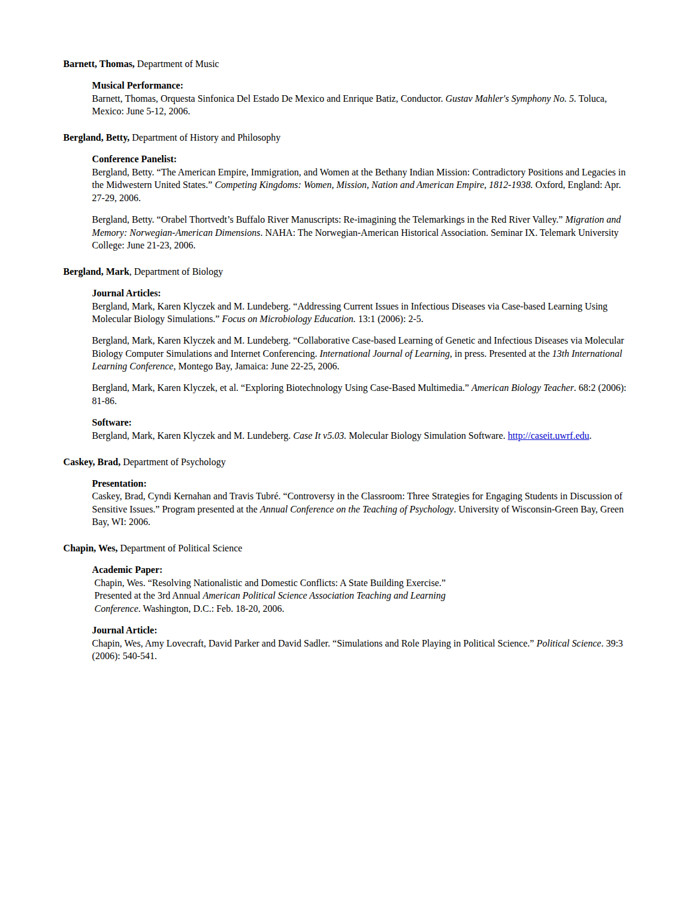Barnett, Thomas, Department of Music
Musical Performance:
Barnett, Thomas, Orquesta Sinfonica Del Estado De Mexico and Enrique Batiz, Conductor. Gustav Mahler's Symphony No. 5. Toluca, Mexico: June 5-12, 2006.
Bergland, Betty, Department of History and Philosophy
Conference Panelist:
Bergland, Betty. “The American Empire, Immigration, and Women at the Bethany Indian Mission: Contradictory Positions and Legacies in the Midwestern United States.” Competing Kingdoms: Women, Mission, Nation and American Empire, 1812-1938. Oxford, England: Apr. 27-29, 2006.
Bergland, Betty. “Orabel Thortvedt’s Buffalo River Manuscripts: Re-imagining the Telemarkings in the Red River Valley.” Migration and Memory: Norwegian-American Dimensions. NAHA: The Norwegian-American Historical Association. Seminar IX. Telemark University College: June 21-23, 2006.
Bergland, Mark, Department of Biology
Journal Articles:
Bergland, Mark, Karen Klyczek and M. Lundeberg. “Addressing Current Issues in Infectious Diseases via Case-based Learning Using Molecular Biology Simulations.” Focus on Microbiology Education. 13:1 (2006): 2-5.
Bergland, Mark, Karen Klyczek and M. Lundeberg. “Collaborative Case-based Learning of Genetic and Infectious Diseases via Molecular Biology Computer Simulations and Internet Conferencing. International Journal of Learning, in press. Presented at the 13th International Learning Conference, Montego Bay, Jamaica: June 22-25, 2006.
Bergland, Mark, Karen Klyczek, et al. “Exploring Biotechnology Using Case-Based Multimedia.” American Biology Teacher. 68:2 (2006): 81-86.
Software:
Bergland, Mark, Karen Klyczek and M. Lundeberg. Case It v5.03. Molecular Biology Simulation Software. http://caseit.uwrf.edu.
Caskey, Brad, Department of Psychology
Presentation:
Caskey, Brad, Cyndi Kernahan and Travis Tubré. “Controversy in the Classroom: Three Strategies for Engaging Students in Discussion of Sensitive Issues.” Program presented at the Annual Conference on the Teaching of Psychology. University of Wisconsin-Green Bay, Green Bay, WI: 2006.
Chapin, Wes, Department of Political Science
Academic Paper:
Chapin, Wes. “Resolving Nationalistic and Domestic Conflicts: A State Building Exercise.”
Presented at the 3rd Annual American Political Science Association Teaching and Learning
Conference. Washington, D.C.: Feb. 18-20, 2006.
Journal Article:
Chapin, Wes, Amy Lovecraft, David Parker and David Sadler. “Simulations and Role Playing in Political Science.” Political Science. 39:3 (2006): 540-541.